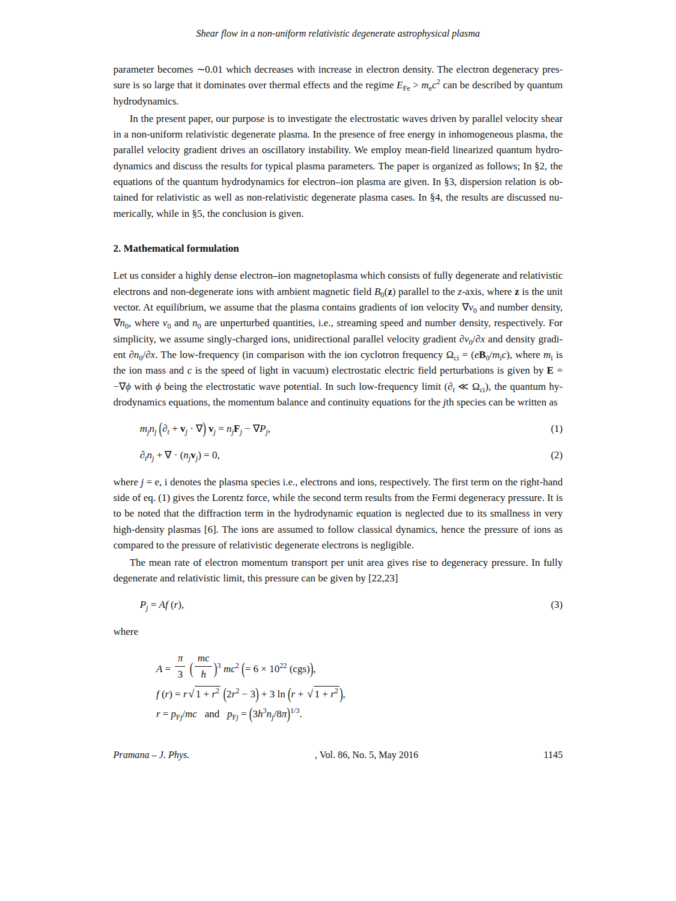Shear flow in a non-uniform relativistic degenerate astrophysical plasma
parameter becomes ∼0.01 which decreases with increase in electron density. The electron degeneracy pressure is so large that it dominates over thermal effects and the regime EFe > mec2 can be described by quantum hydrodynamics.
In the present paper, our purpose is to investigate the electrostatic waves driven by parallel velocity shear in a non-uniform relativistic degenerate plasma. In the presence of free energy in inhomogeneous plasma, the parallel velocity gradient drives an oscillatory instability. We employ mean-field linearized quantum hydrodynamics and discuss the results for typical plasma parameters. The paper is organized as follows; In §2, the equations of the quantum hydrodynamics for electron–ion plasma are given. In §3, dispersion relation is obtained for relativistic as well as non-relativistic degenerate plasma cases. In §4, the results are discussed numerically, while in §5, the conclusion is given.
2. Mathematical formulation
Let us consider a highly dense electron–ion magnetoplasma which consists of fully degenerate and relativistic electrons and non-degenerate ions with ambient magnetic field B0(z) parallel to the z-axis, where z is the unit vector. At equilibrium, we assume that the plasma contains gradients of ion velocity ∇v0 and number density, ∇n0, where v0 and n0 are unperturbed quantities, i.e., streaming speed and number density, respectively. For simplicity, we assume singly-charged ions, unidirectional parallel velocity gradient ∂v0/∂x and density gradient ∂n0/∂x. The low-frequency (in comparison with the ion cyclotron frequency Ωci = (eB0/mic), where mi is the ion mass and c is the speed of light in vacuum) electrostatic electric field perturbations is given by E = −∇ϕ with ϕ being the electrostatic wave potential. In such low-frequency limit (∂t ≪ Ωci), the quantum hydrodynamics equations, the momentum balance and continuity equations for the jth species can be written as
mjnj (∂t + vj · ∇) vj = njFj − ∇Pj,
(1)
∂tnj + ∇ · (njvj) = 0,
(2)
where j = e, i denotes the plasma species i.e., electrons and ions, respectively. The first term on the right-hand side of eq. (1) gives the Lorentz force, while the second term results from the Fermi degeneracy pressure. It is to be noted that the diffraction term in the hydrodynamic equation is neglected due to its smallness in very high-density plasmas [6]. The ions are assumed to follow classical dynamics, hence the pressure of ions as compared to the pressure of relativistic degenerate electrons is negligible.
The mean rate of electron momentum transport per unit area gives rise to degeneracy pressure. In fully degenerate and relativistic limit, this pressure can be given by [22,23]
Pj = Af (r),
(3)
where
A = π 3 (mc h)3 mc2 (= 6 × 1022 (cgs)),
f (r) = r1 + r2 (2r2 − 3) + 3 ln (r + 1 + r2),
r = pFj/mc and pFj = (3h3nj/8π)1/3.
Pramana – J. Phys., Vol. 86, No. 5, May 2016 1145